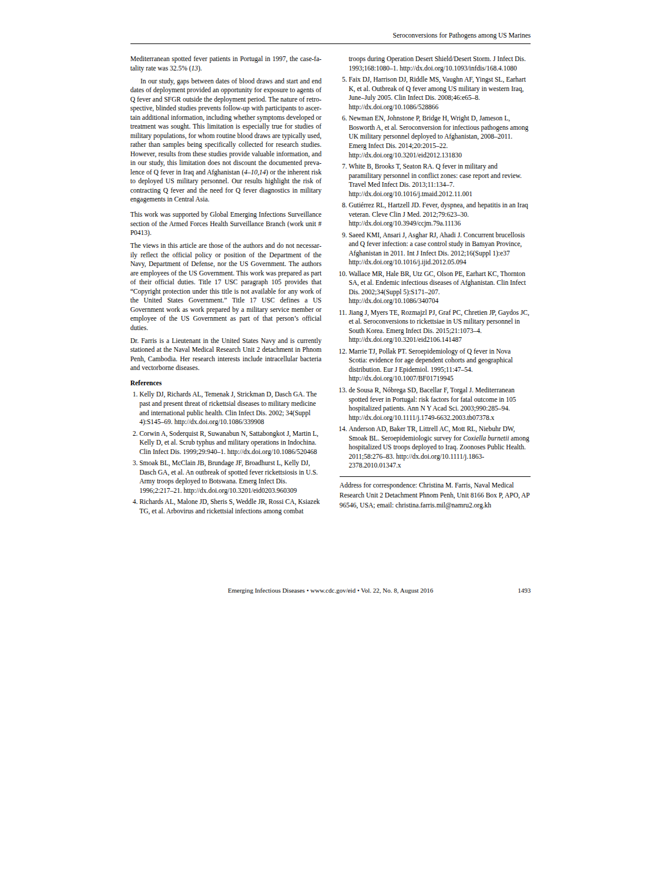Seroconversions for Pathogens among US Marines
Mediterranean spotted fever patients in Portugal in 1997, the case-fatality rate was 32.5% (13).
In our study, gaps between dates of blood draws and start and end dates of deployment provided an opportunity for exposure to agents of Q fever and SFGR outside the deployment period. The nature of retrospective, blinded studies prevents follow-up with participants to ascertain additional information, including whether symptoms developed or treatment was sought. This limitation is especially true for studies of military populations, for whom routine blood draws are typically used, rather than samples being specifically collected for research studies. However, results from these studies provide valuable information, and in our study, this limitation does not discount the documented prevalence of Q fever in Iraq and Afghanistan (4–10,14) or the inherent risk to deployed US military personnel. Our results highlight the risk of contracting Q fever and the need for Q fever diagnostics in military engagements in Central Asia.
This work was supported by Global Emerging Infections Surveillance section of the Armed Forces Health Surveillance Branch (work unit # P0413).
The views in this article are those of the authors and do not necessarily reflect the official policy or position of the Department of the Navy, Department of Defense, nor the US Government. The authors are employees of the US Government. This work was prepared as part of their official duties. Title 17 USC paragraph 105 provides that “Copyright protection under this title is not available for any work of the United States Government.” Title 17 USC defines a US Government work as work prepared by a military service member or employee of the US Government as part of that person’s official duties.
Dr. Farris is a Lieutenant in the United States Navy and is currently stationed at the Naval Medical Research Unit 2 detachment in Phnom Penh, Cambodia. Her research interests include intracellular bacteria and vectorborne diseases.
References
Kelly DJ, Richards AL, Temenak J, Strickman D, Dasch GA. The past and present threat of rickettsial diseases to military medicine and international public health. Clin Infect Dis. 2002; 34(Suppl 4):S145–69. http://dx.doi.org/10.1086/339908
Corwin A, Soderquist R, Suwanabun N, Sattabongkot J, Martin L, Kelly D, et al. Scrub typhus and military operations in Indochina. Clin Infect Dis. 1999;29:940–1. http://dx.doi.org/10.1086/520468
Smoak BL, McClain JB, Brundage JF, Broadhurst L, Kelly DJ, Dasch GA, et al. An outbreak of spotted fever rickettsiosis in U.S. Army troops deployed to Botswana. Emerg Infect Dis. 1996;2:217–21. http://dx.doi.org/10.3201/eid0203.960309
Richards AL, Malone JD, Sheris S, Weddle JR, Rossi CA, Ksiazek TG, et al. Arbovirus and rickettsial infections among combat troops during Operation Desert Shield/Desert Storm. J Infect Dis. 1993;168:1080–1. http://dx.doi.org/10.1093/infdis/168.4.1080
Faix DJ, Harrison DJ, Riddle MS, Vaughn AF, Yingst SL, Earhart K, et al. Outbreak of Q fever among US military in western Iraq, June–July 2005. Clin Infect Dis. 2008;46:e65–8. http://dx.doi.org/10.1086/528866
Newman EN, Johnstone P, Bridge H, Wright D, Jameson L, Bosworth A, et al. Seroconversion for infectious pathogens among UK military personnel deployed to Afghanistan, 2008–2011. Emerg Infect Dis. 2014;20:2015–22. http://dx.doi.org/10.3201/eid2012.131830
White B, Brooks T, Seaton RA. Q fever in military and paramilitary personnel in conflict zones: case report and review. Travel Med Infect Dis. 2013;11:134–7. http://dx.doi.org/10.1016/j.tmaid.2012.11.001
Gutiérrez RL, Hartzell JD. Fever, dyspnea, and hepatitis in an Iraq veteran. Cleve Clin J Med. 2012;79:623–30. http://dx.doi.org/10.3949/ccjm.79a.11136
Saeed KMI, Ansari J, Asghar RJ, Ahadi J. Concurrent brucellosis and Q fever infection: a case control study in Bamyan Province, Afghanistan in 2011. Int J Infect Dis. 2012;16(Suppl 1):e37 http://dx.doi.org/10.1016/j.ijid.2012.05.094
Wallace MR, Hale BR, Utz GC, Olson PE, Earhart KC, Thornton SA, et al. Endemic infectious diseases of Afghanistan. Clin Infect Dis. 2002;34(Suppl 5):S171–207. http://dx.doi.org/10.1086/340704
Jiang J, Myers TE, Rozmajzl PJ, Graf PC, Chretien JP, Gaydos JC, et al. Seroconversions to rickettsiae in US military personnel in South Korea. Emerg Infect Dis. 2015;21:1073–4. http://dx.doi.org/10.3201/eid2106.141487
Marrie TJ, Pollak PT. Seroepidemiology of Q fever in Nova Scotia: evidence for age dependent cohorts and geographical distribution. Eur J Epidemiol. 1995;11:47–54. http://dx.doi.org/10.1007/BF01719945
de Sousa R, Nóbrega SD, Bacellar F, Torgal J. Mediterranean spotted fever in Portugal: risk factors for fatal outcome in 105 hospitalized patients. Ann N Y Acad Sci. 2003;990:285–94. http://dx.doi.org/10.1111/j.1749-6632.2003.tb07378.x
Anderson AD, Baker TR, Littrell AC, Mott RL, Niebuhr DW, Smoak BL. Seroepidemiologic survey for Coxiella burnetii among hospitalized US troops deployed to Iraq. Zoonoses Public Health. 2011;58:276–83. http://dx.doi.org/10.1111/j.1863-2378.2010.01347.x
Address for correspondence: Christina M. Farris, Naval Medical Research Unit 2 Detachment Phnom Penh, Unit 8166 Box P, APO, AP 96546, USA; email: christina.farris.mil@namru2.org.kh
Emerging Infectious Diseases • www.cdc.gov/eid • Vol. 22, No. 8, August 2016
1493